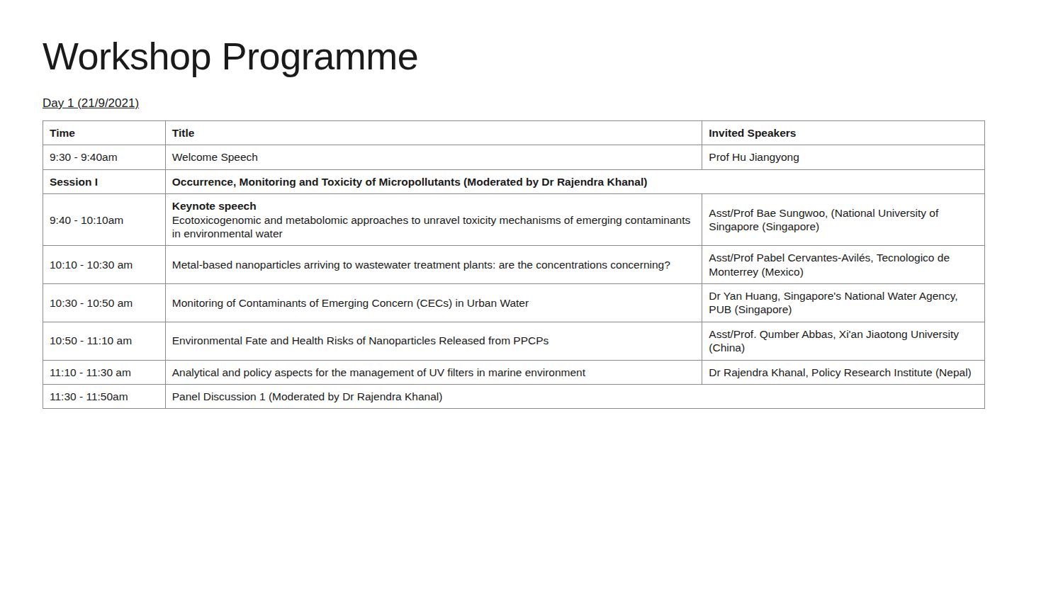Workshop Programme
Day 1 (21/9/2021)
| Time | Title | Invited Speakers |
| --- | --- | --- |
| 9:30 - 9:40am | Welcome Speech | Prof Hu Jiangyong |
| Session I | Occurrence, Monitoring and Toxicity of Micropollutants (Moderated by Dr Rajendra Khanal) |
| 9:40 - 10:10am | Keynote speech Ecotoxicogenomic and metabolomic approaches to unravel toxicity mechanisms of emerging contaminants in environmental water | Asst/Prof Bae Sungwoo, (National University of Singapore (Singapore) |
| 10:10 - 10:30 am | Metal-based nanoparticles arriving to wastewater treatment plants: are the concentrations concerning? | Asst/Prof Pabel Cervantes-Avilés, Tecnologico de Monterrey (Mexico) |
| 10:30 - 10:50 am | Monitoring of Contaminants of Emerging Concern (CECs) in Urban Water | Dr Yan Huang, Singapore's National Water Agency, PUB (Singapore) |
| 10:50 - 11:10 am | Environmental Fate and Health Risks of Nanoparticles Released from PPCPs | Asst/Prof. Qumber Abbas, Xi'an Jiaotong University (China) |
| 11:10 - 11:30 am | Analytical and policy aspects for the management of UV filters in marine environment | Dr Rajendra Khanal, Policy Research Institute (Nepal) |
| 11:30 - 11:50am | Panel Discussion 1 (Moderated by Dr Rajendra Khanal) |